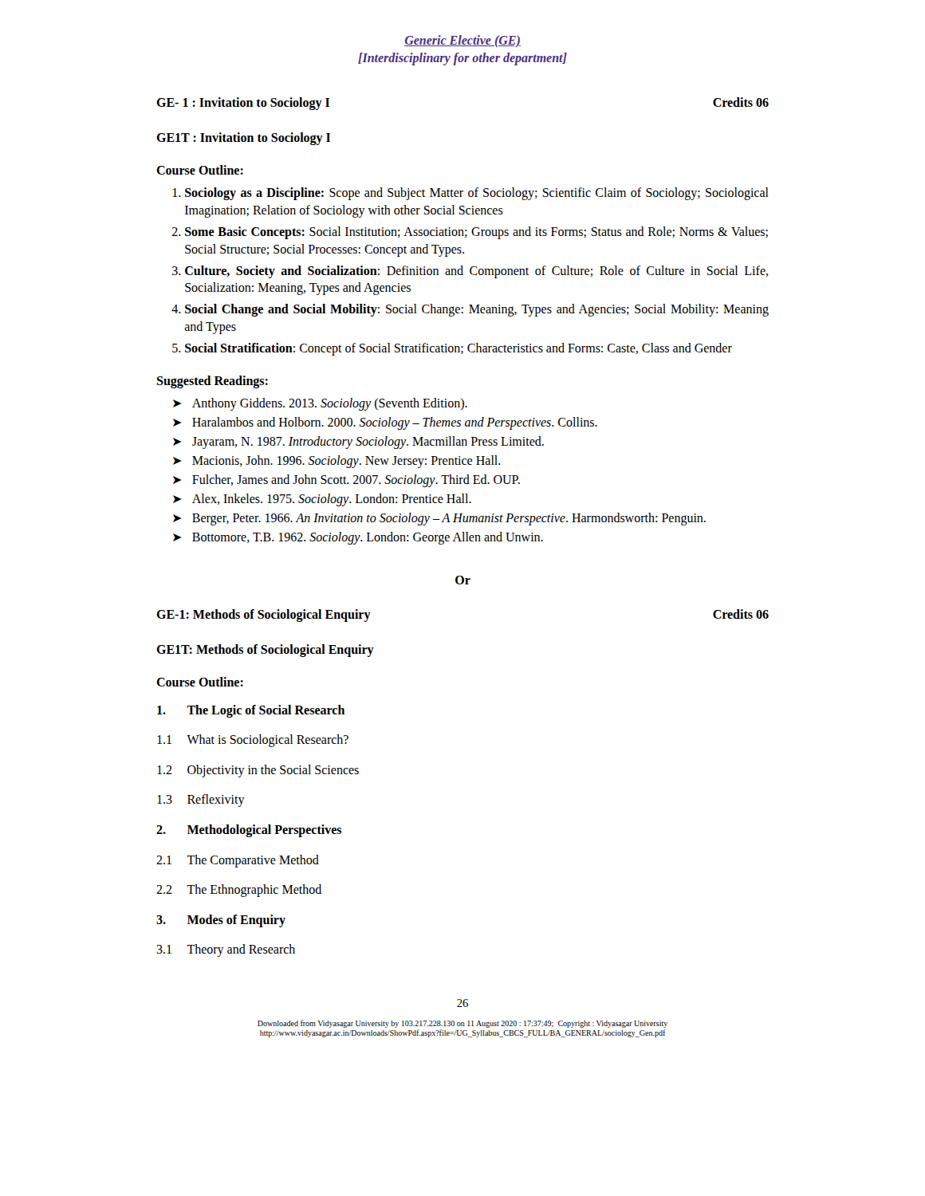Generic Elective (GE) [Interdisciplinary for other department]
GE- 1 : Invitation to Sociology I Credits 06
GE1T : Invitation to Sociology I
Course Outline:
Sociology as a Discipline: Scope and Subject Matter of Sociology; Scientific Claim of Sociology; Sociological Imagination; Relation of Sociology with other Social Sciences
Some Basic Concepts: Social Institution; Association; Groups and its Forms; Status and Role; Norms & Values; Social Structure; Social Processes: Concept and Types.
Culture, Society and Socialization: Definition and Component of Culture; Role of Culture in Social Life, Socialization: Meaning, Types and Agencies
Social Change and Social Mobility: Social Change: Meaning, Types and Agencies; Social Mobility: Meaning and Types
Social Stratification: Concept of Social Stratification; Characteristics and Forms: Caste, Class and Gender
Suggested Readings:
Anthony Giddens. 2013. Sociology (Seventh Edition).
Haralambos and Holborn. 2000. Sociology – Themes and Perspectives. Collins.
Jayaram, N. 1987. Introductory Sociology. Macmillan Press Limited.
Macionis, John. 1996. Sociology. New Jersey: Prentice Hall.
Fulcher, James and John Scott. 2007. Sociology. Third Ed. OUP.
Alex, Inkeles. 1975. Sociology. London: Prentice Hall.
Berger, Peter. 1966. An Invitation to Sociology – A Humanist Perspective. Harmondsworth: Penguin.
Bottomore, T.B. 1962. Sociology. London: George Allen and Unwin.
Or
GE-1: Methods of Sociological Enquiry Credits 06
GE1T: Methods of Sociological Enquiry
Course Outline:
1. The Logic of Social Research
1.1 What is Sociological Research?
1.2 Objectivity in the Social Sciences
1.3 Reflexivity
2. Methodological Perspectives
2.1 The Comparative Method
2.2 The Ethnographic Method
3. Modes of Enquiry
3.1 Theory and Research
26
Downloaded from Vidyasagar University by 103.217.228.130 on 11 August 2020 : 17:37:49; Copyright : Vidyasagar University
http://www.vidyasagar.ac.in/Downloads/ShowPdf.aspx?file=/UG_Syllabus_CBCS_FULL/BA_GENERAL/sociology_Gen.pdf